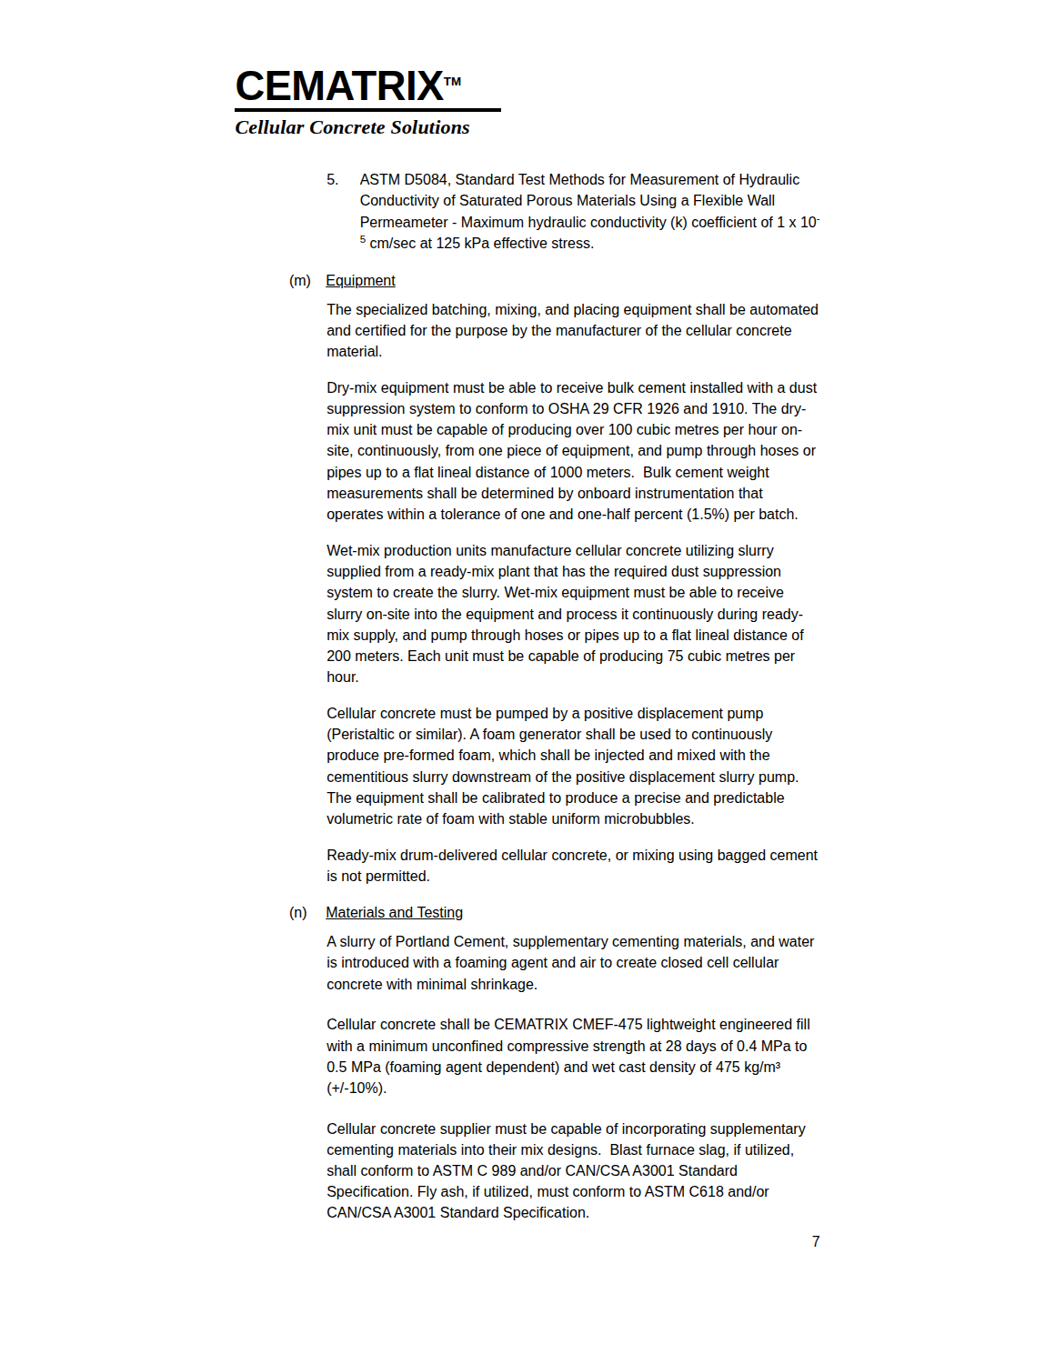CEMATRIXTM
Cellular Concrete Solutions
5.
ASTM D5084, Standard Test Methods for Measurement of Hydraulic Conductivity of Saturated Porous Materials Using a Flexible Wall Permeameter - Maximum hydraulic conductivity (k) coefficient of 1 x 10-5 cm/sec at 125 kPa effective stress.
(m)
Equipment
The specialized batching, mixing, and placing equipment shall be automated and certified for the purpose by the manufacturer of the cellular concrete material.
Dry-mix equipment must be able to receive bulk cement installed with a dust suppression system to conform to OSHA 29 CFR 1926 and 1910. The dry-mix unit must be capable of producing over 100 cubic metres per hour on-site, continuously, from one piece of equipment, and pump through hoses or pipes up to a flat lineal distance of 1000 meters. Bulk cement weight measurements shall be determined by onboard instrumentation that operates within a tolerance of one and one-half percent (1.5%) per batch.
Wet-mix production units manufacture cellular concrete utilizing slurry supplied from a ready-mix plant that has the required dust suppression system to create the slurry. Wet-mix equipment must be able to receive slurry on-site into the equipment and process it continuously during ready-mix supply, and pump through hoses or pipes up to a flat lineal distance of 200 meters. Each unit must be capable of producing 75 cubic metres per hour.
Cellular concrete must be pumped by a positive displacement pump (Peristaltic or similar). A foam generator shall be used to continuously produce pre-formed foam, which shall be injected and mixed with the cementitious slurry downstream of the positive displacement slurry pump. The equipment shall be calibrated to produce a precise and predictable volumetric rate of foam with stable uniform microbubbles.
Ready-mix drum-delivered cellular concrete, or mixing using bagged cement is not permitted.
(n)
Materials and Testing
A slurry of Portland Cement, supplementary cementing materials, and water is introduced with a foaming agent and air to create closed cell cellular concrete with minimal shrinkage.
Cellular concrete shall be CEMATRIX CMEF-475 lightweight engineered fill with a minimum unconfined compressive strength at 28 days of 0.4 MPa to 0.5 MPa (foaming agent dependent) and wet cast density of 475 kg/m³ (+/-10%).
Cellular concrete supplier must be capable of incorporating supplementary cementing materials into their mix designs. Blast furnace slag, if utilized, shall conform to ASTM C 989 and/or CAN/CSA A3001 Standard Specification. Fly ash, if utilized, must conform to ASTM C618 and/or CAN/CSA A3001 Standard Specification.
7